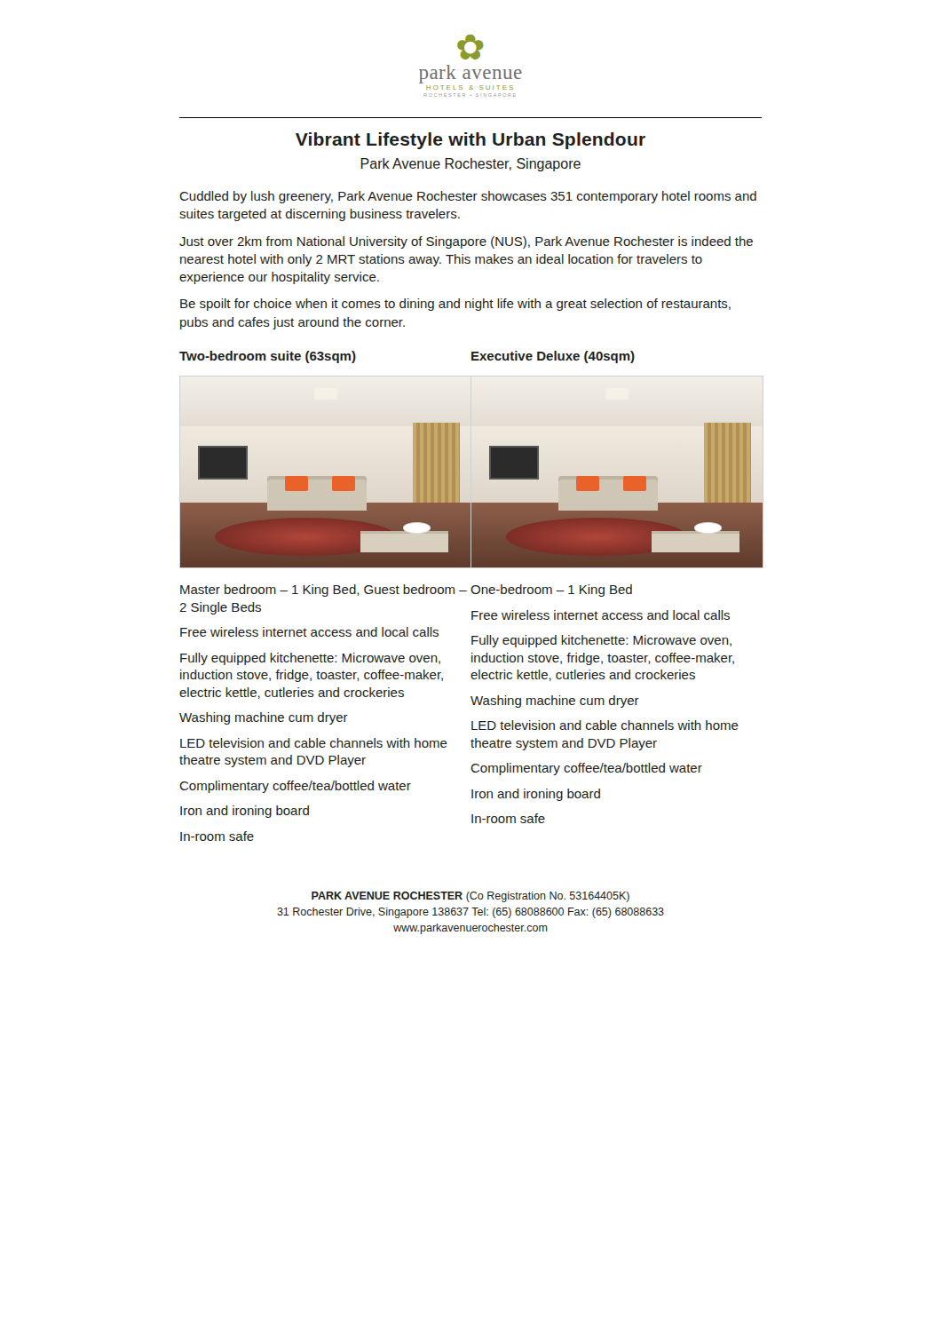✿ park avenue Hotels & Suites Rochester • Singapore
Vibrant Lifestyle with Urban Splendour
Park Avenue Rochester, Singapore
Cuddled by lush greenery, Park Avenue Rochester showcases 351 contemporary hotel rooms and suites targeted at discerning business travelers.
Just over 2km from National University of Singapore (NUS), Park Avenue Rochester is indeed the nearest hotel with only 2 MRT stations away. This makes an ideal location for travelers to experience our hospitality service.
Be spoilt for choice when it comes to dining and night life with a great selection of restaurants, pubs and cafes just around the corner.
| Two-bedroom suite (63sqm) Master bedroom – 1 King Bed, Guest bedroom – 2 Single Beds Free wireless internet access and local calls Fully equipped kitchenette: Microwave oven, induction stove, fridge, toaster, coffee-maker, electric kettle, cutleries and crockeries Washing machine cum dryer LED television and cable channels with home theatre system and DVD Player Complimentary coffee/tea/bottled water Iron and ironing board In-room safe | Executive Deluxe (40sqm) One-bedroom – 1 King Bed Free wireless internet access and local calls Fully equipped kitchenette: Microwave oven, induction stove, fridge, toaster, coffee-maker, electric kettle, cutleries and crockeries Washing machine cum dryer LED television and cable channels with home theatre system and DVD Player Complimentary coffee/tea/bottled water Iron and ironing board In-room safe |
PARK AVENUE ROCHESTER (Co Registration No. 53164405K)
31 Rochester Drive, Singapore 138637 Tel: (65) 68088600 Fax: (65) 68088633
www.parkavenuerochester.com